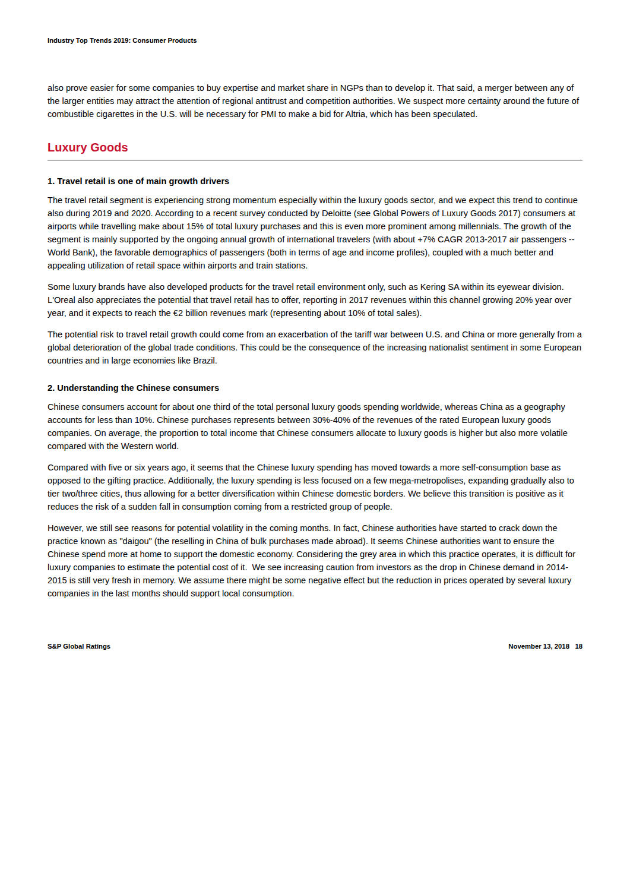Industry Top Trends 2019: Consumer Products
also prove easier for some companies to buy expertise and market share in NGPs than to develop it. That said, a merger between any of the larger entities may attract the attention of regional antitrust and competition authorities. We suspect more certainty around the future of combustible cigarettes in the U.S. will be necessary for PMI to make a bid for Altria, which has been speculated.
Luxury Goods
1. Travel retail is one of main growth drivers
The travel retail segment is experiencing strong momentum especially within the luxury goods sector, and we expect this trend to continue also during 2019 and 2020. According to a recent survey conducted by Deloitte (see Global Powers of Luxury Goods 2017) consumers at airports while travelling make about 15% of total luxury purchases and this is even more prominent among millennials. The growth of the segment is mainly supported by the ongoing annual growth of international travelers (with about +7% CAGR 2013-2017 air passengers -- World Bank), the favorable demographics of passengers (both in terms of age and income profiles), coupled with a much better and appealing utilization of retail space within airports and train stations.
Some luxury brands have also developed products for the travel retail environment only, such as Kering SA within its eyewear division. L'Oreal also appreciates the potential that travel retail has to offer, reporting in 2017 revenues within this channel growing 20% year over year, and it expects to reach the €2 billion revenues mark (representing about 10% of total sales).
The potential risk to travel retail growth could come from an exacerbation of the tariff war between U.S. and China or more generally from a global deterioration of the global trade conditions. This could be the consequence of the increasing nationalist sentiment in some European countries and in large economies like Brazil.
2. Understanding the Chinese consumers
Chinese consumers account for about one third of the total personal luxury goods spending worldwide, whereas China as a geography accounts for less than 10%. Chinese purchases represents between 30%-40% of the revenues of the rated European luxury goods companies. On average, the proportion to total income that Chinese consumers allocate to luxury goods is higher but also more volatile compared with the Western world.
Compared with five or six years ago, it seems that the Chinese luxury spending has moved towards a more self-consumption base as opposed to the gifting practice. Additionally, the luxury spending is less focused on a few mega-metropolises, expanding gradually also to tier two/three cities, thus allowing for a better diversification within Chinese domestic borders. We believe this transition is positive as it reduces the risk of a sudden fall in consumption coming from a restricted group of people.
However, we still see reasons for potential volatility in the coming months. In fact, Chinese authorities have started to crack down the practice known as "daigou" (the reselling in China of bulk purchases made abroad). It seems Chinese authorities want to ensure the Chinese spend more at home to support the domestic economy. Considering the grey area in which this practice operates, it is difficult for luxury companies to estimate the potential cost of it. We see increasing caution from investors as the drop in Chinese demand in 2014-2015 is still very fresh in memory. We assume there might be some negative effect but the reduction in prices operated by several luxury companies in the last months should support local consumption.
S&P Global Ratings November 13, 2018 18